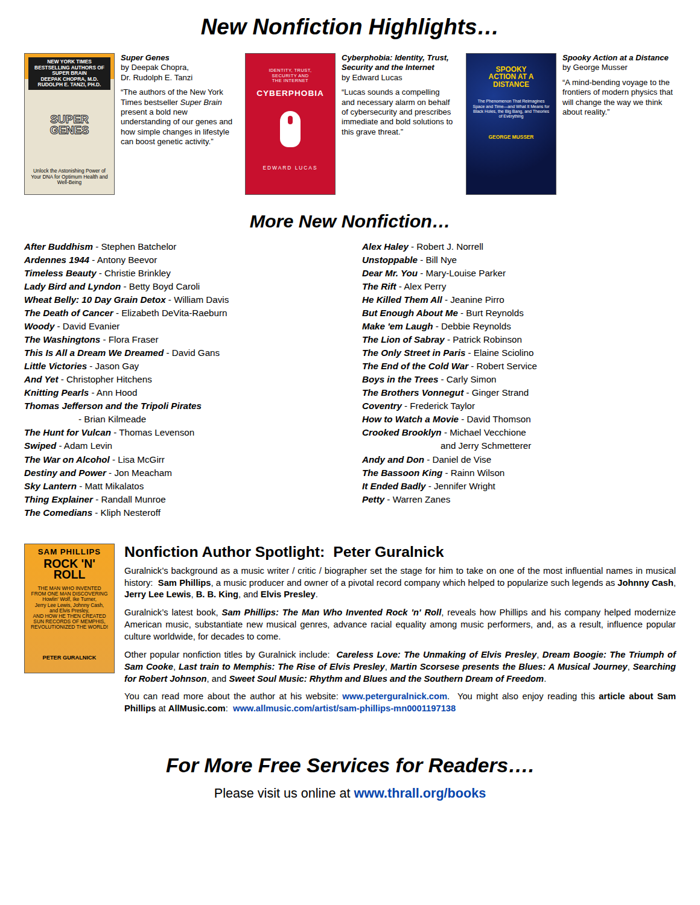New Nonfiction Highlights…
NEW YORK TIMES BESTSELLING AUTHORS OF SUPER BRAIN
DEEPAK CHOPRA, M.D.
RUDOLPH E. TANZI, PH.D.
SUPER
GENES
Unlock the Astonishing Power of Your DNA for Optimum Health and Well-Being
Super Genes
by Deepak Chopra,
Dr. Rudolph E. Tanzi “The authors of the New York Times bestseller Super Brain present a bold new understanding of our genes and how simple changes in lifestyle can boost genetic activity.”
IDENTITY, TRUST,
SECURITY AND
THE INTERNET
CYBERPHOBIA
EDWARD LUCAS
Cyberphobia: Identity, Trust, Security and the Internet
by Edward Lucas “Lucas sounds a compelling and necessary alarm on behalf of cybersecurity and prescribes immediate and bold solutions to this grave threat.”
SPOOKY
ACTION AT A
DISTANCE
The Phenomenon That Reimagines Space and Time—and What It Means for Black Holes, the Big Bang, and Theories of Everything
GEORGE MUSSER
Spooky Action at a Distance
by George Musser “A mind-bending voyage to the frontiers of modern physics that will change the way we think about reality.”
More New Nonfiction…
After Buddhism - Stephen Batchelor
Ardennes 1944 - Antony Beevor
Timeless Beauty - Christie Brinkley
Lady Bird and Lyndon - Betty Boyd Caroli
Wheat Belly: 10 Day Grain Detox - William Davis
The Death of Cancer - Elizabeth DeVita-Raeburn
Woody - David Evanier
The Washingtons - Flora Fraser
This Is All a Dream We Dreamed - David Gans
Little Victories - Jason Gay
And Yet - Christopher Hitchens
Knitting Pearls - Ann Hood
Thomas Jefferson and the Tripoli Pirates
- Brian Kilmeade
The Hunt for Vulcan - Thomas Levenson
Swiped - Adam Levin
The War on Alcohol - Lisa McGirr
Destiny and Power - Jon Meacham
Sky Lantern - Matt Mikalatos
Thing Explainer - Randall Munroe
The Comedians - Kliph Nesteroff
Alex Haley - Robert J. Norrell
Unstoppable - Bill Nye
Dear Mr. You - Mary-Louise Parker
The Rift - Alex Perry
He Killed Them All - Jeanine Pirro
But Enough About Me - Burt Reynolds
Make 'em Laugh - Debbie Reynolds
The Lion of Sabray - Patrick Robinson
The Only Street in Paris - Elaine Sciolino
The End of the Cold War - Robert Service
Boys in the Trees - Carly Simon
The Brothers Vonnegut - Ginger Strand
Coventry - Frederick Taylor
How to Watch a Movie - David Thomson
Crooked Brooklyn - Michael Vecchione
and Jerry Schmetterer
Andy and Don - Daniel de Vise
The Bassoon King - Rainn Wilson
It Ended Badly - Jennifer Wright
Petty - Warren Zanes
SAM PHILLIPS
ROCK 'N'
ROLL
THE MAN WHO INVENTED
FROM ONE MAN DISCOVERING
Howlin' Wolf, Ike Turner,
Jerry Lee Lewis, Johnny Cash,
and Elvis Presley,
AND HOW HE THEN CREATED
SUN RECORDS OF MEMPHIS,
REVOLUTIONIZED THE WORLD!
PETER GURALNICK
Nonfiction Author Spotlight: Peter Guralnick
Guralnick’s background as a music writer / critic / biographer set the stage for him to take on one of the most influential names in musical history: Sam Phillips, a music producer and owner of a pivotal record company which helped to popularize such legends as Johnny Cash, Jerry Lee Lewis, B. B. King, and Elvis Presley.
Guralnick’s latest book, Sam Phillips: The Man Who Invented Rock 'n' Roll, reveals how Phillips and his company helped modernize American music, substantiate new musical genres, advance racial equality among music performers, and, as a result, influence popular culture worldwide, for decades to come.
Other popular nonfiction titles by Guralnick include: Careless Love: The Unmaking of Elvis Presley, Dream Boogie: The Triumph of Sam Cooke, Last train to Memphis: The Rise of Elvis Presley, Martin Scorsese presents the Blues: A Musical Journey, Searching for Robert Johnson, and Sweet Soul Music: Rhythm and Blues and the Southern Dream of Freedom.
You can read more about the author at his website: www.peterguralnick.com. You might also enjoy reading this article about Sam Phillips at AllMusic.com: www.allmusic.com/artist/sam-phillips-mn0001197138
For More Free Services for Readers….
Please visit us online at www.thrall.org/books